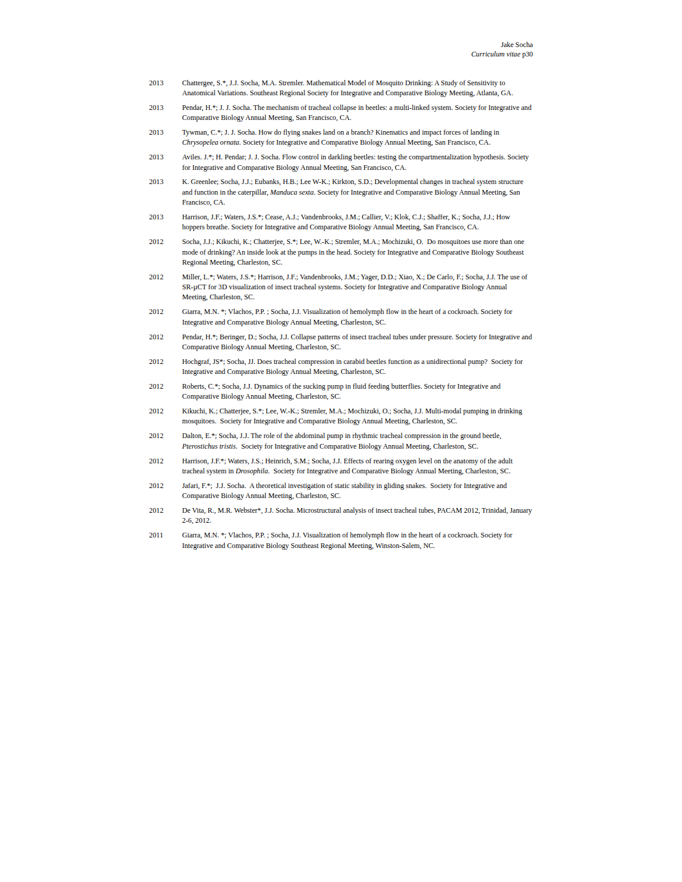Jake Socha Curriculum vitae p30
| 2013 | Chattergee, S.*, J.J. Socha, M.A. Stremler. Mathematical Model of Mosquito Drinking: A Study of Sensitivity to Anatomical Variations. Southeast Regional Society for Integrative and Comparative Biology Meeting, Atlanta, GA. |
| 2013 | Pendar, H.*; J. J. Socha. The mechanism of tracheal collapse in beetles: a multi-linked system. Society for Integrative and Comparative Biology Annual Meeting, San Francisco, CA. |
| 2013 | Tywman, C.*; J. J. Socha. How do flying snakes land on a branch? Kinematics and impact forces of landing in Chrysopelea ornata . Society for Integrative and Comparative Biology Annual Meeting, San Francisco, CA. |
| 2013 | Aviles. J.*; H. Pendar; J. J. Socha. Flow control in darkling beetles: testing the compartmentalization hypothesis. Society for Integrative and Comparative Biology Annual Meeting, San Francisco, CA. |
| 2013 | K. Greenlee; Socha, J.J.; Eubanks, H.B.; Lee W-K.; Kirkton, S.D.; Developmental changes in tracheal system structure and function in the caterpillar, Manduca sexta . Society for Integrative and Comparative Biology Annual Meeting, San Francisco, CA. |
| 2013 | Harrison, J.F.; Waters, J.S.*; Cease, A.J.; Vandenbrooks, J.M.; Callier, V.; Klok, C.J.; Shaffer, K.; Socha, J.J.; How hoppers breathe. Society for Integrative and Comparative Biology Annual Meeting, San Francisco, CA. |
| 2012 | Socha, J.J.; Kikuchi, K.; Chatterjee, S.*; Lee, W.-K.; Stremler, M.A.; Mochizuki, O. Do mosquitoes use more than one mode of drinking? An inside look at the pumps in the head. Society for Integrative and Comparative Biology Southeast Regional Meeting, Charleston, SC. |
| 2012 | Miller, L.*; Waters, J.S.*; Harrison, J.F.; Vandenbrooks, J.M.; Yager, D.D.; Xiao, X.; De Carlo, F.; Socha, J.J. The use of SR-µCT for 3D visualization of insect tracheal systems. Society for Integrative and Comparative Biology Annual Meeting, Charleston, SC. |
| 2012 | Giarra, M.N. *; Vlachos, P.P. ; Socha, J.J. Visualization of hemolymph flow in the heart of a cockroach. Society for Integrative and Comparative Biology Annual Meeting, Charleston, SC. |
| 2012 | Pendar, H.*; Beringer, D.; Socha, J.J. Collapse patterns of insect tracheal tubes under pressure. Society for Integrative and Comparative Biology Annual Meeting, Charleston, SC. |
| 2012 | Hochgraf, JS*; Socha, JJ. Does tracheal compression in carabid beetles function as a unidirectional pump? Society for Integrative and Comparative Biology Annual Meeting, Charleston, SC. |
| 2012 | Roberts, C.*; Socha, J.J. Dynamics of the sucking pump in fluid feeding butterflies. Society for Integrative and Comparative Biology Annual Meeting, Charleston, SC. |
| 2012 | Kikuchi, K.; Chatterjee, S.*; Lee, W.-K.; Stremler, M.A.; Mochizuki, O.; Socha, J.J. Multi-modal pumping in drinking mosquitoes. Society for Integrative and Comparative Biology Annual Meeting, Charleston, SC. |
| 2012 | Dalton, E.*; Socha, J.J. The role of the abdominal pump in rhythmic tracheal compression in the ground beetle, Pterostichus tristis. Society for Integrative and Comparative Biology Annual Meeting, Charleston, SC. |
| 2012 | Harrison, J.F.*; Waters, J.S.; Heinrich, S.M.; Socha, J.J. Effects of rearing oxygen level on the anatomy of the adult tracheal system in Drosophila . Society for Integrative and Comparative Biology Annual Meeting, Charleston, SC. |
| 2012 | Jafari, F.*; J.J. Socha. A theoretical investigation of static stability in gliding snakes. Society for Integrative and Comparative Biology Annual Meeting, Charleston, SC. |
| 2012 | De Vita, R., M.R. Webster*, J.J. Socha. Microstructural analysis of insect tracheal tubes, PACAM 2012, Trinidad, January 2-6, 2012. |
| 2011 | Giarra, M.N. *; Vlachos, P.P. ; Socha, J.J. Visualization of hemolymph flow in the heart of a cockroach. Society for Integrative and Comparative Biology Southeast Regional Meeting, Winston-Salem, NC. |